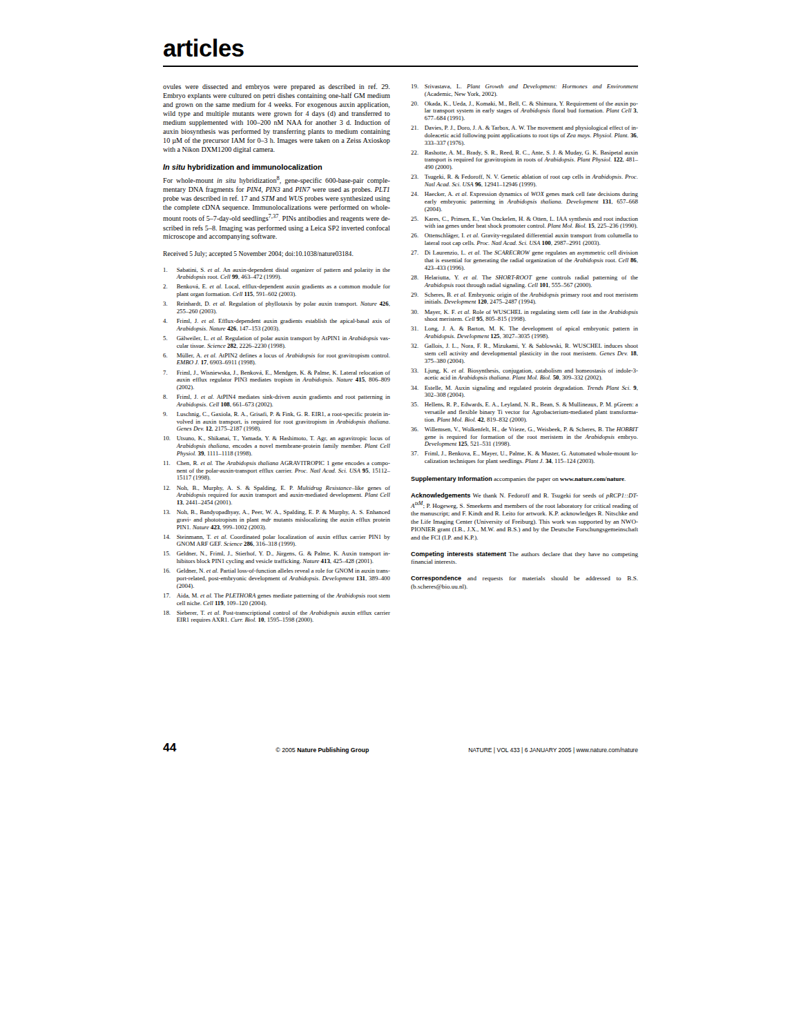articles
ovules were dissected and embryos were prepared as described in ref. 29. Embryo explants were cultured on petri dishes containing one-half GM medium and grown on the same medium for 4 weeks. For exogenous auxin application, wild type and multiple mutants were grown for 4 days (d) and transferred to medium supplemented with 100–200 nM NAA for another 3 d. Induction of auxin biosynthesis was performed by transferring plants to medium containing 10 µM of the precursor IAM for 0–3 h. Images were taken on a Zeiss Axioskop with a Nikon DXM1200 digital camera.
In situ hybridization and immunolocalization
For whole-mount in situ hybridization8, gene-specific 600-base-pair complementary DNA fragments for PIN4, PIN3 and PIN7 were used as probes. PLT1 probe was described in ref. 17 and STM and WUS probes were synthesized using the complete cDNA sequence. Immunolocalizations were performed on whole-mount roots of 5–7-day-old seedlings7,37. PINs antibodies and reagents were described in refs 5–8. Imaging was performed using a Leica SP2 inverted confocal microscope and accompanying software.
Received 5 July; accepted 5 November 2004; doi:10.1038/nature03184.
Sabatini, S. et al. An auxin-dependent distal organizer of pattern and polarity in the Arabidopsis root. Cell 99, 463–472 (1999).
Benková, E. et al. Local, efflux-dependent auxin gradients as a common module for plant organ formation. Cell 115, 591–602 (2003).
Reinhardt, D. et al. Regulation of phyllotaxis by polar auxin transport. Nature 426, 255–260 (2003).
Friml, J. et al. Efflux-dependent auxin gradients establish the apical-basal axis of Arabidopsis. Nature 426, 147–153 (2003).
Gälweiler, L. et al. Regulation of polar auxin transport by AtPIN1 in Arabidopsis vascular tissue. Science 282, 2226–2230 (1998).
Müller, A. et al. AtPIN2 defines a locus of Arabidopsis for root gravitropism control. EMBO J. 17, 6903–6911 (1998).
Friml, J., Wisniewska, J., Benková, E., Mendgen, K. & Palme, K. Lateral relocation of auxin efflux regulator PIN3 mediates tropism in Arabidopsis. Nature 415, 806–809 (2002).
Friml, J. et al. AtPIN4 mediates sink-driven auxin gradients and root patterning in Arabidopsis. Cell 108, 661–673 (2002).
Luschnig, C., Gaxiola, R. A., Grisafi, P. & Fink, G. R. EIR1, a root-specific protein involved in auxin transport, is required for root gravitropism in Arabidopsis thaliana. Genes Dev. 12, 2175–2187 (1998).
Utsuno, K., Shikanai, T., Yamada, Y. & Hashimoto, T. Agr, an agravitropic locus of Arabidopsis thaliana, encodes a novel membrane-protein family member. Plant Cell Physiol. 39, 1111–1118 (1998).
Chen, R. et al. The Arabidopsis thaliana AGRAVITROPIC 1 gene encodes a component of the polar-auxin-transport efflux carrier. Proc. Natl Acad. Sci. USA 95, 15112–15117 (1998).
Noh, B., Murphy, A. S. & Spalding, E. P. Multidrug Resistance–like genes of Arabidopsis required for auxin transport and auxin-mediated development. Plant Cell 13, 2441–2454 (2001).
Noh, B., Bandyopadhyay, A., Peer, W. A., Spalding, E. P. & Murphy, A. S. Enhanced gravi- and phototropism in plant mdr mutants mislocalizing the auxin efflux protein PIN1. Nature 423, 999–1002 (2003).
Steinmann, T. et al. Coordinated polar localization of auxin efflux carrier PIN1 by GNOM ARF GEF. Science 286, 316–318 (1999).
Geldner, N., Friml, J., Stierhof, Y. D., Jürgens, G. & Palme, K. Auxin transport inhibitors block PIN1 cycling and vesicle trafficking. Nature 413, 425–428 (2001).
Geldner, N. et al. Partial loss-of-function alleles reveal a role for GNOM in auxin transport-related, post-embryonic development of Arabidopsis. Development 131, 389–400 (2004).
Aida, M. et al. The PLETHORA genes mediate patterning of the Arabidopsis root stem cell niche. Cell 119, 109–120 (2004).
Sieberer, T. et al. Post-transcriptional control of the Arabidopsis auxin efflux carrier EIR1 requires AXR1. Curr. Biol. 10, 1595–1598 (2000).
Srivastava, L. Plant Growth and Development: Hormones and Environment (Academic, New York, 2002).
Okada, K., Ueda, J., Komaki, M., Bell, C. & Shimura, Y. Requirement of the auxin polar transport system in early stages of Arabidopsis floral bud formation. Plant Cell 3, 677–684 (1991).
Davies, P. J., Doro, J. A. & Tarbox, A. W. The movement and physiological effect of indoleacetic acid following point applications to root tips of Zea mays. Physiol. Plant. 36, 333–337 (1976).
Rashotte, A. M., Brady, S. R., Reed, R. C., Ante, S. J. & Muday, G. K. Basipetal auxin transport is required for gravitropism in roots of Arabidopsis. Plant Physiol. 122, 481–490 (2000).
Tsugeki, R. & Fedoroff, N. V. Genetic ablation of root cap cells in Arabidopsis. Proc. Natl Acad. Sci. USA 96, 12941–12946 (1999).
Haecker, A. et al. Expression dynamics of WOX genes mark cell fate decisions during early embryonic patterning in Arabidopsis thaliana. Development 131, 657–668 (2004).
Kares, C., Prinsen, E., Van Onckelen, H. & Otten, L. IAA synthesis and root induction with iaa genes under heat shock promoter control. Plant Mol. Biol. 15, 225–236 (1990).
Ottenschläger, I. et al. Gravity-regulated differential auxin transport from columella to lateral root cap cells. Proc. Natl Acad. Sci. USA 100, 2987–2991 (2003).
Di Laurenzio, L. et al. The SCARECROW gene regulates an asymmetric cell division that is essential for generating the radial organization of the Arabidopsis root. Cell 86, 423–433 (1996).
Helariutta, Y. et al. The SHORT-ROOT gene controls radial patterning of the Arabidopsis root through radial signaling. Cell 101, 555–567 (2000).
Scheres, B. et al. Embryonic origin of the Arabidopsis primary root and root meristem initials. Development 120, 2475–2487 (1994).
Mayer, K. F. et al. Role of WUSCHEL in regulating stem cell fate in the Arabidopsis shoot meristem. Cell 95, 805–815 (1998).
Long, J. A. & Barton, M. K. The development of apical embryonic pattern in Arabidopsis. Development 125, 3027–3035 (1998).
Gallois, J. L., Nora, F. R., Mizukami, Y. & Sablowski, R. WUSCHEL induces shoot stem cell activity and developmental plasticity in the root meristem. Genes Dev. 18, 375–380 (2004).
Ljung, K. et al. Biosynthesis, conjugation, catabolism and homeostasis of indole-3-acetic acid in Arabidopsis thaliana. Plant Mol. Biol. 50, 309–332 (2002).
Estelle, M. Auxin signaling and regulated protein degradation. Trends Plant Sci. 9, 302–308 (2004).
Hellens, R. P., Edwards, E. A., Leyland, N. R., Bean, S. & Mullineaux, P. M. pGreen: a versatile and flexible binary Ti vector for Agrobacterium-mediated plant transformation. Plant Mol. Biol. 42, 819–832 (2000).
Willemsen, V., Wolkenfelt, H., de Vrieze, G., Weisbeek, P. & Scheres, B. The HOBBIT gene is required for formation of the root meristem in the Arabidopsis embryo. Development 125, 521–531 (1998).
Friml, J., Benkova, E., Mayer, U., Palme, K. & Muster, G. Automated whole-mount localization techniques for plant seedlings. Plant J. 34, 115–124 (2003).
Supplementary Information accompanies the paper on www.nature.com/nature.
Acknowledgements We thank N. Fedoroff and R. Tsugeki for seeds of pRCP1::DT-AtxM; P. Hogeweg, S. Smeekens and members of the root laboratory for critical reading of the manuscript; and F. Kindt and R. Leito for artwork. K.P. acknowledges R. Nitschke and the Life Imaging Center (University of Freiburg). This work was supported by an NWO-PIONIER grant (I.B., J.X., M.W. and B.S.) and by the Deutsche Forschungsgemeinschaft and the FCI (I.P. and K.P.).
Competing interests statement The authors declare that they have no competing financial interests.
Correspondence and requests for materials should be addressed to B.S. (b.scheres@bio.uu.nl).
44
© 2005 Nature Publishing Group
NATURE | VOL 433 | 6 JANUARY 2005 | www.nature.com/nature